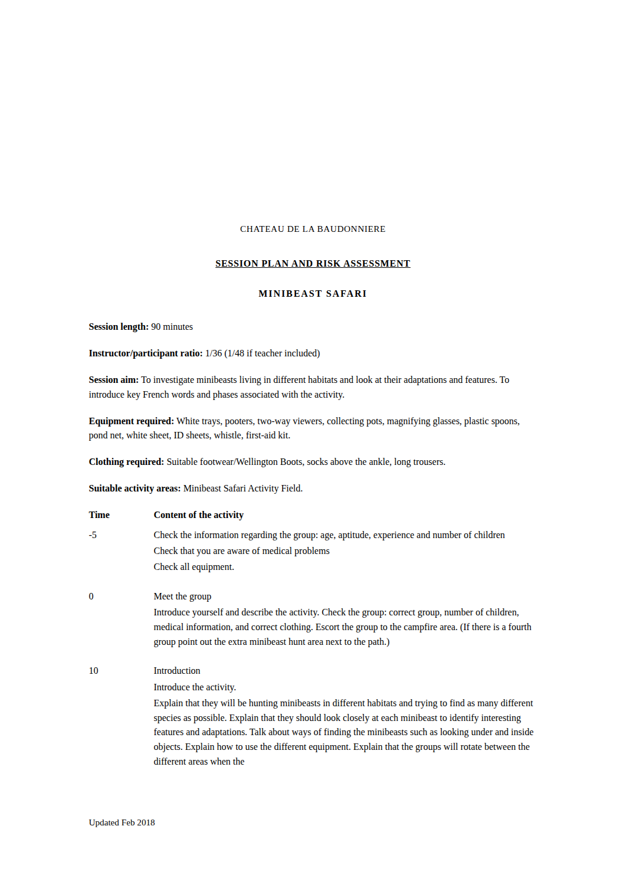CHATEAU DE LA BAUDONNIERE
SESSION PLAN AND RISK ASSESSMENT
MINIBEAST SAFARI
Session length: 90 minutes
Instructor/participant ratio: 1/36 (1/48 if teacher included)
Session aim: To investigate minibeasts living in different habitats and look at their adaptations and features. To introduce key French words and phases associated with the activity.
Equipment required: White trays, pooters, two-way viewers, collecting pots, magnifying glasses, plastic spoons, pond net, white sheet, ID sheets, whistle, first-aid kit.
Clothing required: Suitable footwear/Wellington Boots, socks above the ankle, long trousers.
Suitable activity areas: Minibeast Safari Activity Field.
| Time | Content of the activity |
| --- | --- |
| -5 | Check the information regarding the group: age, aptitude, experience and number of children Check that you are aware of medical problems Check all equipment. |
| 0 | Meet the group Introduce yourself and describe the activity. Check the group: correct group, number of children, medical information, and correct clothing. Escort the group to the campfire area. (If there is a fourth group point out the extra minibeast hunt area next to the path.) |
| 10 | Introduction Introduce the activity. Explain that they will be hunting minibeasts in different habitats and trying to find as many different species as possible. Explain that they should look closely at each minibeast to identify interesting features and adaptations. Talk about ways of finding the minibeasts such as looking under and inside objects. Explain how to use the different equipment. Explain that the groups will rotate between the different areas when the |
Updated Feb 2018